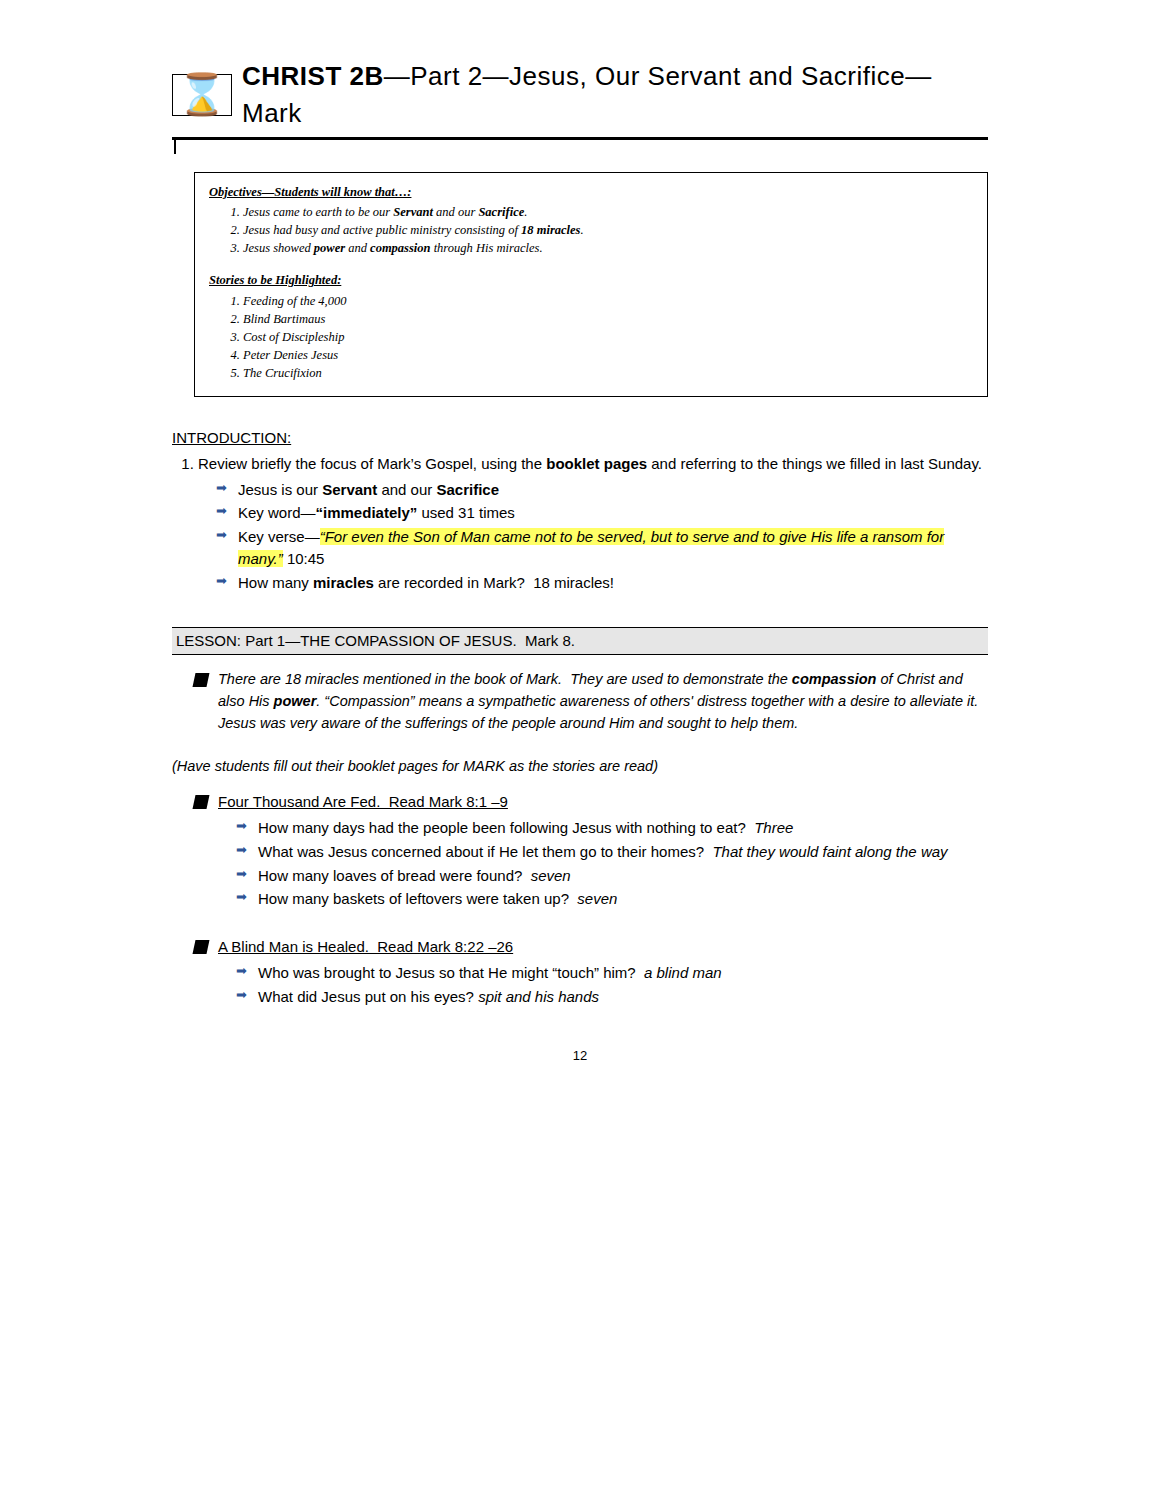⌛
CHRIST 2B—Part 2—Jesus, Our Servant and Sacrifice—Mark
Objectives—Students will know that…:
Jesus came to earth to be our Servant and our Sacrifice.
Jesus had busy and active public ministry consisting of 18 miracles.
Jesus showed power and compassion through His miracles.
Stories to be Highlighted:
Feeding of the 4,000
Blind Bartimaus
Cost of Discipleship
Peter Denies Jesus
The Crucifixion
INTRODUCTION:
Review briefly the focus of Mark’s Gospel, using the booklet pages and referring to the things we filled in last Sunday.
Jesus is our Servant and our Sacrifice
Key word—“immediately” used 31 times
Key verse—“For even the Son of Man came not to be served, but to serve and to give His life a ransom for many.” 10:45
How many miracles are recorded in Mark? 18 miracles!
LESSON: Part 1—THE COMPASSION OF JESUS. Mark 8.
There are 18 miracles mentioned in the book of Mark. They are used to demonstrate the compassion of Christ and also His power. “Compassion” means a sympathetic awareness of others' distress together with a desire to alleviate it. Jesus was very aware of the sufferings of the people around Him and sought to help them.
(Have students fill out their booklet pages for MARK as the stories are read)
Four Thousand Are Fed. Read Mark 8:1 –9
How many days had the people been following Jesus with nothing to eat? Three
What was Jesus concerned about if He let them go to their homes? That they would faint along the way
How many loaves of bread were found? seven
How many baskets of leftovers were taken up? seven
A Blind Man is Healed. Read Mark 8:22 –26
Who was brought to Jesus so that He might “touch” him? a blind man
What did Jesus put on his eyes? spit and his hands
12